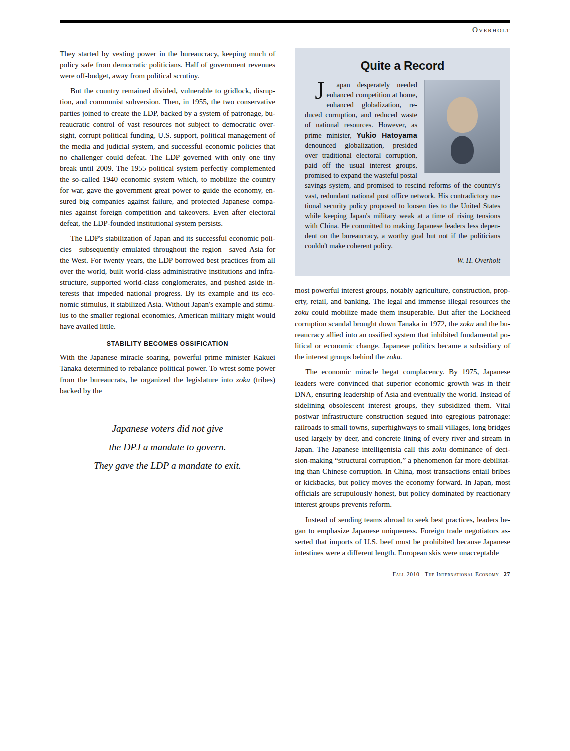Overholt
They started by vesting power in the bureaucracy, keeping much of policy safe from democratic politicians. Half of government revenues were off-budget, away from political scrutiny.
But the country remained divided, vulnerable to gridlock, disruption, and communist subversion. Then, in 1955, the two conservative parties joined to create the LDP, backed by a system of patronage, bureaucratic control of vast resources not subject to democratic oversight, corrupt political funding, U.S. support, political management of the media and judicial system, and successful economic policies that no challenger could defeat. The LDP governed with only one tiny break until 2009. The 1955 political system perfectly complemented the so-called 1940 economic system which, to mobilize the country for war, gave the government great power to guide the economy, ensured big companies against failure, and protected Japanese companies against foreign competition and takeovers. Even after electoral defeat, the LDP-founded institutional system persists.
The LDP's stabilization of Japan and its successful economic policies—subsequently emulated throughout the region—saved Asia for the West. For twenty years, the LDP borrowed best practices from all over the world, built world-class administrative institutions and infrastructure, supported world-class conglomerates, and pushed aside interests that impeded national progress. By its example and its economic stimulus, it stabilized Asia. Without Japan's example and stimulus to the smaller regional economies, American military might would have availed little.
STABILITY BECOMES OSSIFICATION
With the Japanese miracle soaring, powerful prime minister Kakuei Tanaka determined to rebalance political power. To wrest some power from the bureaucrats, he organized the legislature into zoku (tribes) backed by the
Japanese voters did not give
the DPJ a mandate to govern.
They gave the LDP a mandate to exit.
Quite a Record
Japan desperately needed enhanced competition at home, enhanced globalization, reduced corruption, and reduced waste of national resources. However, as prime minister, Yukio Hatoyama denounced globalization, presided over traditional electoral corruption, paid off the usual interest groups, promised to expand the wasteful postal savings system, and promised to rescind reforms of the country's vast, redundant national post office network. His contradictory national security policy proposed to loosen ties to the United States while keeping Japan's military weak at a time of rising tensions with China. He committed to making Japanese leaders less dependent on the bureaucracy, a worthy goal but not if the politicians couldn't make coherent policy.
—W. H. Overholt
most powerful interest groups, notably agriculture, construction, property, retail, and banking. The legal and immense illegal resources the zoku could mobilize made them insuperable. But after the Lockheed corruption scandal brought down Tanaka in 1972, the zoku and the bureaucracy allied into an ossified system that inhibited fundamental political or economic change. Japanese politics became a subsidiary of the interest groups behind the zoku.
The economic miracle begat complacency. By 1975, Japanese leaders were convinced that superior economic growth was in their DNA, ensuring leadership of Asia and eventually the world. Instead of sidelining obsolescent interest groups, they subsidized them. Vital postwar infrastructure construction segued into egregious patronage: railroads to small towns, superhighways to small villages, long bridges used largely by deer, and concrete lining of every river and stream in Japan. The Japanese intelligentsia call this zoku dominance of decision-making “structural corruption,” a phenomenon far more debilitating than Chinese corruption. In China, most transactions entail bribes or kickbacks, but policy moves the economy forward. In Japan, most officials are scrupulously honest, but policy dominated by reactionary interest groups prevents reform.
Instead of sending teams abroad to seek best practices, leaders began to emphasize Japanese uniqueness. Foreign trade negotiators asserted that imports of U.S. beef must be prohibited because Japanese intestines were a different length. European skis were unacceptable
Fall 2010 The International Economy 27